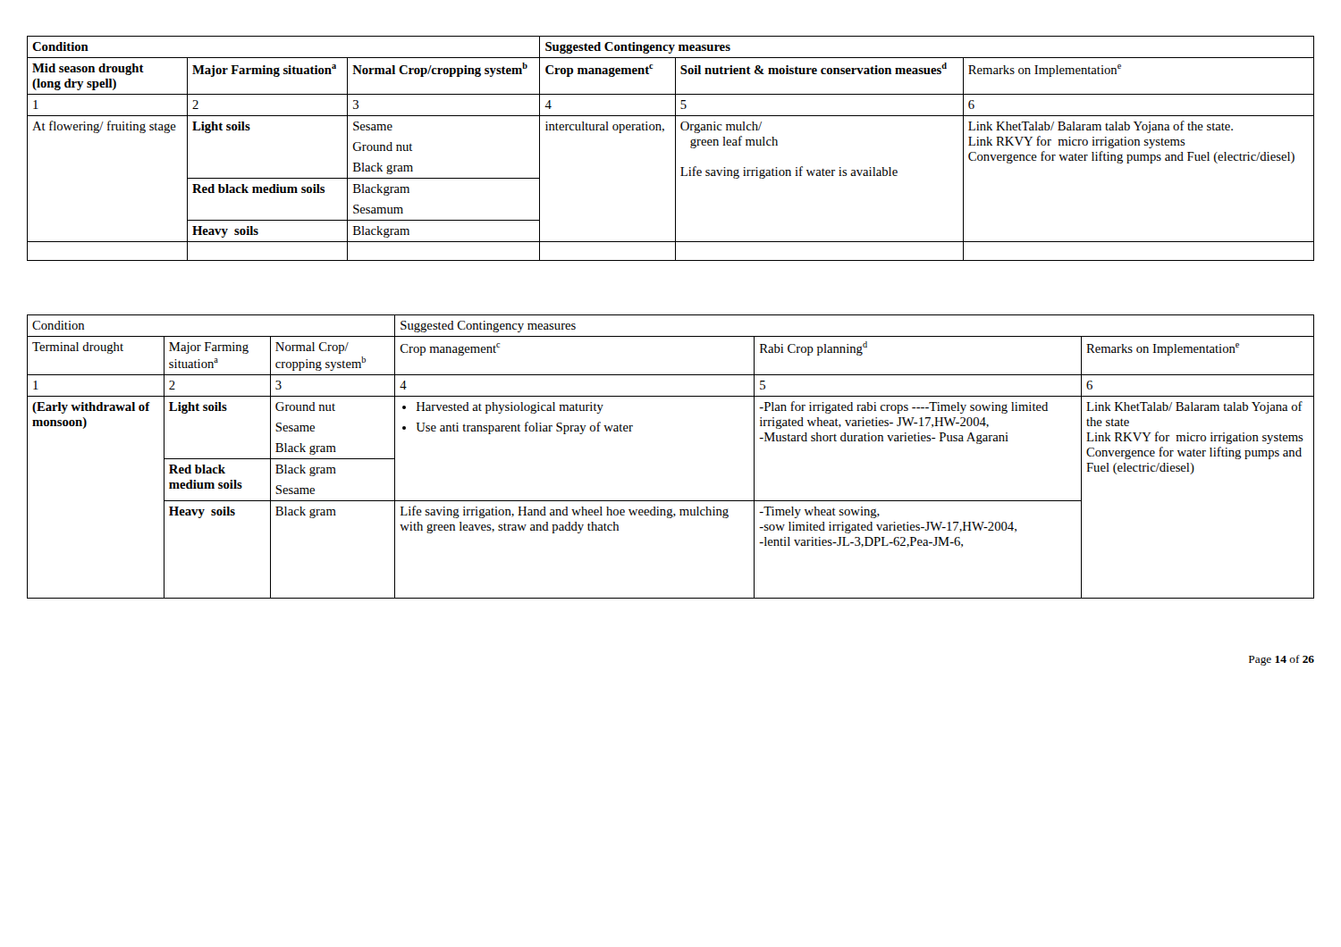| Condition | Suggested Contingency measures |
| Mid season drought (long dry spell) | Major Farming situation a | Normal Crop/cropping system b | Crop management c | Soil nutrient & moisture conservation measues d | Remarks on Implementation e |
| 1 | 2 | 3 | 4 | 5 | 6 |
| At flowering/ fruiting stage | Light soils | Sesame | intercultural operation, | Organic mulch/ green leaf mulch Life saving irrigation if water is available | Link KhetTalab/ Balaram talab Yojana of the state. Link RKVY for micro irrigation systems Convergence for water lifting pumps and Fuel (electric/diesel) |
| Ground nut |
| Black gram |
| Red black medium soils | Blackgram |
| Sesamum |
| Heavy soils | Blackgram |
| Condition | Suggested Contingency measures |
| Terminal drought | Major Farming situation a | Normal Crop/ cropping system b | Crop management c | Rabi Crop planning d | Remarks on Implementation e |
| 1 | 2 | 3 | 4 | 5 | 6 |
| (Early withdrawal of monsoon) | Light soils | Ground nut | Harvested at physiological maturity Use anti transparent foliar Spray of water | -Plan for irrigated rabi crops ----Timely sowing limited irrigated wheat, varieties- JW-17,HW-2004, -Mustard short duration varieties- Pusa Agarani | Link KhetTalab/ Balaram talab Yojana of the state Link RKVY for micro irrigation systems Convergence for water lifting pumps and Fuel (electric/diesel) |
| Sesame |
| Black gram |
| Red black medium soils | Black gram |
| Sesame |
| Heavy soils | Black gram | Life saving irrigation, Hand and wheel hoe weeding, mulching with green leaves, straw and paddy thatch | -Timely wheat sowing, -sow limited irrigated varieties-JW-17,HW-2004, -lentil varities-JL-3,DPL-62,Pea-JM-6, |
Page 14 of 26